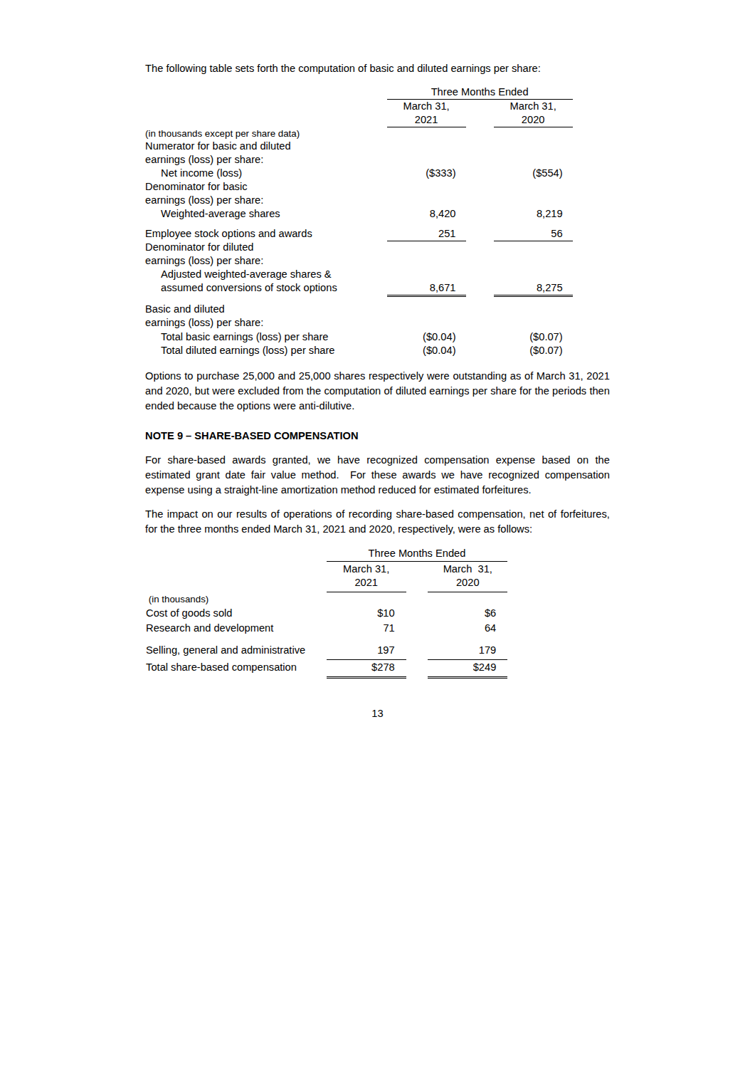The following table sets forth the computation of basic and diluted earnings per share:
| | | Three Months Ended | |
| | | March 31, 2021 | | March 31, 2020 | |
| (in thousands except per share data) | | | | | |
| Numerator for basic and diluted | | | | | |
| earnings (loss) per share: | | | | | |
| Net income (loss) | | ($333) | | ($554) | |
| Denominator for basic | | | | | |
| earnings (loss) per share: | | | | | |
| Weighted-average shares | | 8,420 | | 8,219 | |
| Employee stock options and awards | | 251 | | 56 | |
| Denominator for diluted | | | | | |
| earnings (loss) per share: | | | | | |
| Adjusted weighted-average shares & | | | | | |
| assumed conversions of stock options | | 8,671 | | 8,275 | |
| Basic and diluted | | | | | |
| earnings (loss) per share: | | | | | |
| Total basic earnings (loss) per share | | ($0.04) | | ($0.07) | |
| Total diluted earnings (loss) per share | | ($0.04) | | ($0.07) | |
Options to purchase 25,000 and 25,000 shares respectively were outstanding as of March 31, 2021 and 2020, but were excluded from the computation of diluted earnings per share for the periods then ended because the options were anti-dilutive.
NOTE 9 – SHARE-BASED COMPENSATION
For share-based awards granted, we have recognized compensation expense based on the estimated grant date fair value method. For these awards we have recognized compensation expense using a straight-line amortization method reduced for estimated forfeitures.
The impact on our results of operations of recording share-based compensation, net of forfeitures, for the three months ended March 31, 2021 and 2020, respectively, were as follows:
| | | Three Months Ended |
| | | March 31, 2021 | | March 31, 2020 |
| (in thousands) | | | | |
| Cost of goods sold | | $10 | | $6 |
| Research and development | | 71 | | 64 |
| Selling, general and administrative | | 197 | | 179 |
| Total share-based compensation | | $278 | | $249 |
13